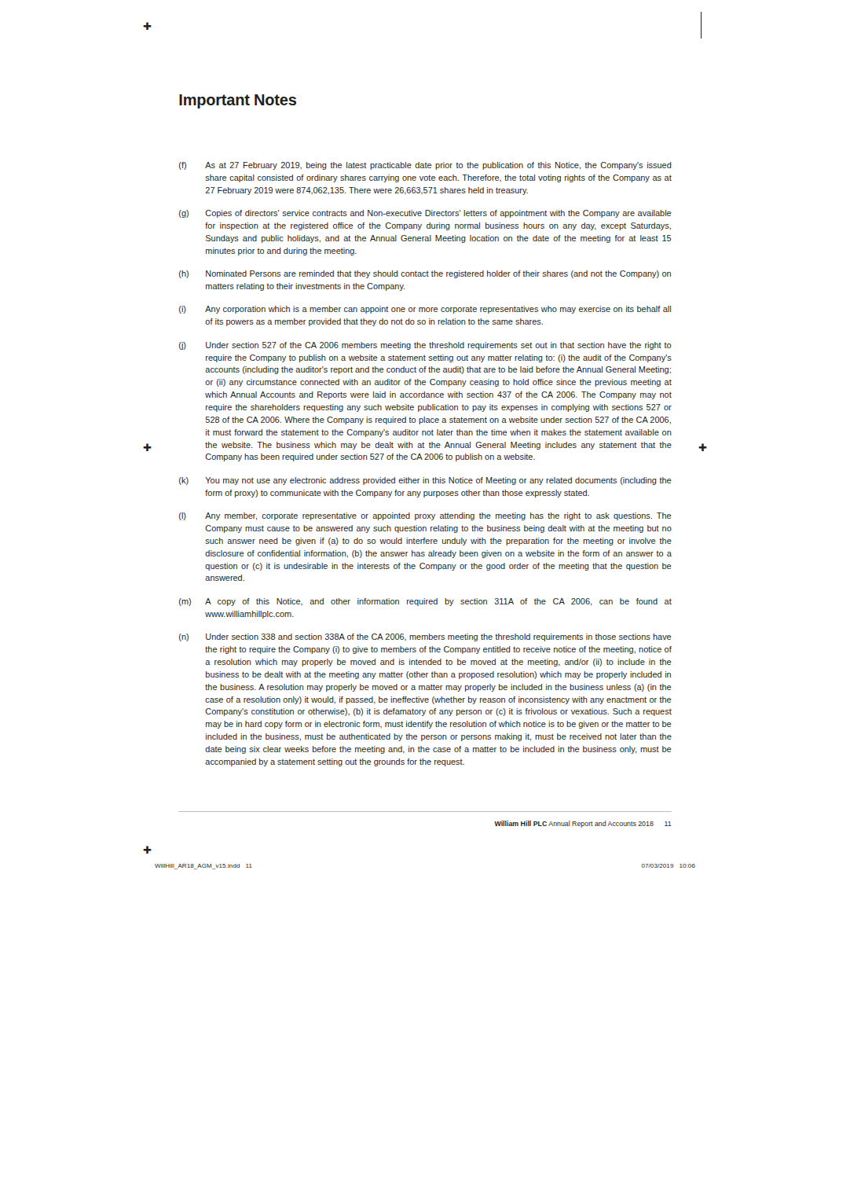✚
✚
✚
✚
Important Notes
(f)
As at 27 February 2019, being the latest practicable date prior to the publication of this Notice, the Company's issued share capital consisted of ordinary shares carrying one vote each. Therefore, the total voting rights of the Company as at 27 February 2019 were 874,062,135. There were 26,663,571 shares held in treasury.
(g)
Copies of directors' service contracts and Non-executive Directors' letters of appointment with the Company are available for inspection at the registered office of the Company during normal business hours on any day, except Saturdays, Sundays and public holidays, and at the Annual General Meeting location on the date of the meeting for at least 15 minutes prior to and during the meeting.
(h)
Nominated Persons are reminded that they should contact the registered holder of their shares (and not the Company) on matters relating to their investments in the Company.
(i)
Any corporation which is a member can appoint one or more corporate representatives who may exercise on its behalf all of its powers as a member provided that they do not do so in relation to the same shares.
(j)
Under section 527 of the CA 2006 members meeting the threshold requirements set out in that section have the right to require the Company to publish on a website a statement setting out any matter relating to: (i) the audit of the Company's accounts (including the auditor's report and the conduct of the audit) that are to be laid before the Annual General Meeting; or (ii) any circumstance connected with an auditor of the Company ceasing to hold office since the previous meeting at which Annual Accounts and Reports were laid in accordance with section 437 of the CA 2006. The Company may not require the shareholders requesting any such website publication to pay its expenses in complying with sections 527 or 528 of the CA 2006. Where the Company is required to place a statement on a website under section 527 of the CA 2006, it must forward the statement to the Company's auditor not later than the time when it makes the statement available on the website. The business which may be dealt with at the Annual General Meeting includes any statement that the Company has been required under section 527 of the CA 2006 to publish on a website.
(k)
You may not use any electronic address provided either in this Notice of Meeting or any related documents (including the form of proxy) to communicate with the Company for any purposes other than those expressly stated.
(l)
Any member, corporate representative or appointed proxy attending the meeting has the right to ask questions. The Company must cause to be answered any such question relating to the business being dealt with at the meeting but no such answer need be given if (a) to do so would interfere unduly with the preparation for the meeting or involve the disclosure of confidential information, (b) the answer has already been given on a website in the form of an answer to a question or (c) it is undesirable in the interests of the Company or the good order of the meeting that the question be answered.
(m)
A copy of this Notice, and other information required by section 311A of the CA 2006, can be found at www.williamhillplc.com.
(n)
Under section 338 and section 338A of the CA 2006, members meeting the threshold requirements in those sections have the right to require the Company (i) to give to members of the Company entitled to receive notice of the meeting, notice of a resolution which may properly be moved and is intended to be moved at the meeting, and/or (ii) to include in the business to be dealt with at the meeting any matter (other than a proposed resolution) which may be properly included in the business. A resolution may properly be moved or a matter may properly be included in the business unless (a) (in the case of a resolution only) it would, if passed, be ineffective (whether by reason of inconsistency with any enactment or the Company's constitution or otherwise), (b) it is defamatory of any person or (c) it is frivolous or vexatious. Such a request may be in hard copy form or in electronic form, must identify the resolution of which notice is to be given or the matter to be included in the business, must be authenticated by the person or persons making it, must be received not later than the date being six clear weeks before the meeting and, in the case of a matter to be included in the business only, must be accompanied by a statement setting out the grounds for the request.
William Hill PLC Annual Report and Accounts 2018 11
WillHill_AR18_AGM_v15.indd 11 07/03/2019 10:06